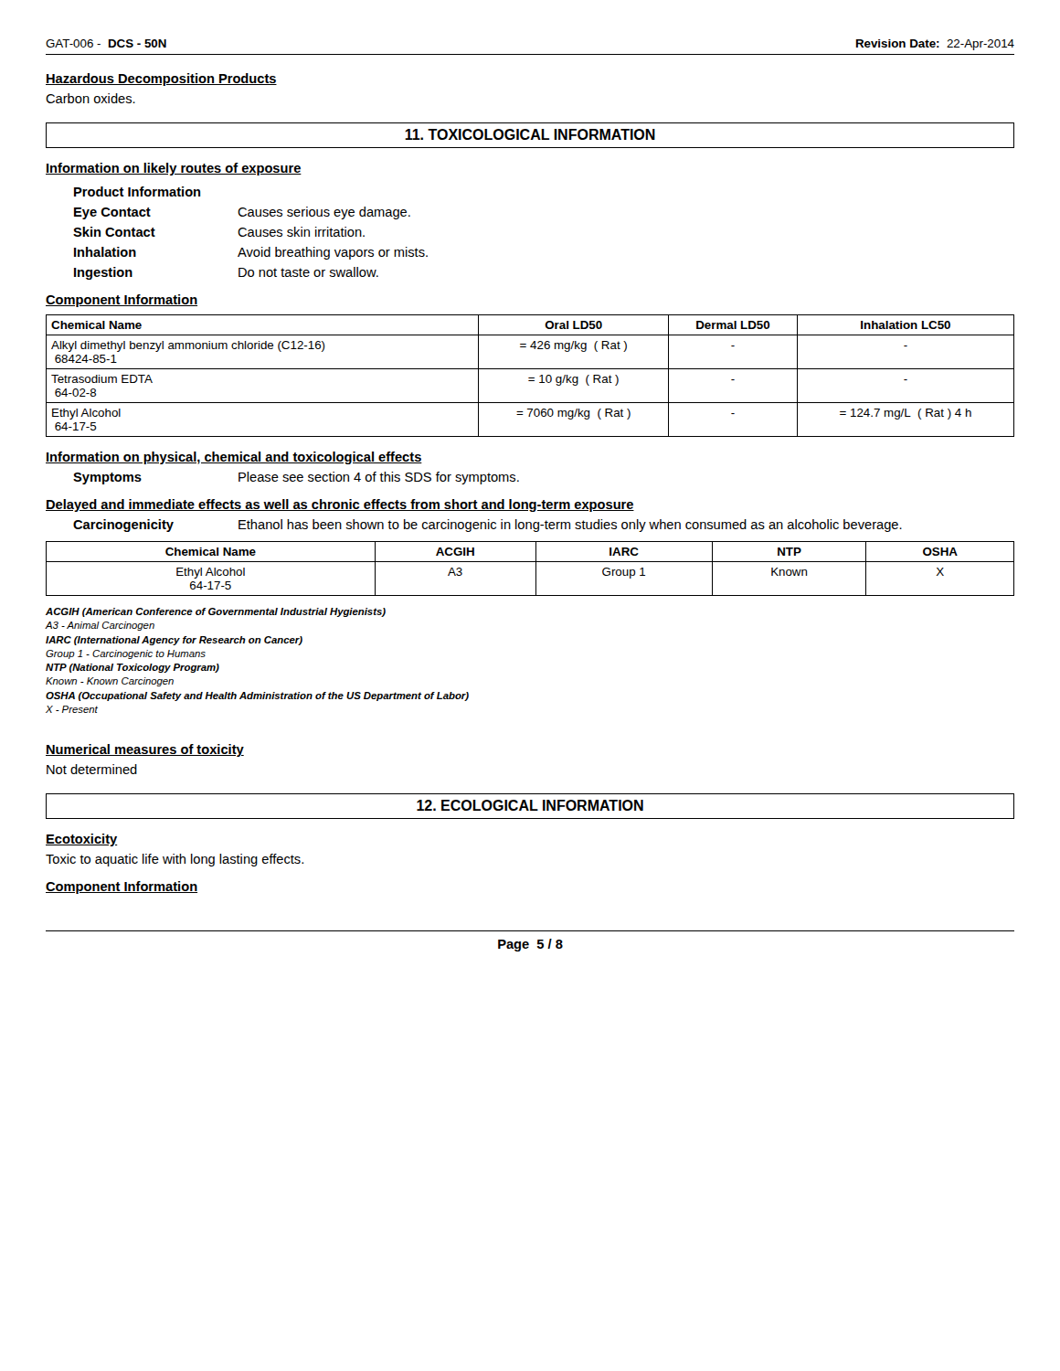GAT-006 - DCS - 50N
Revision Date: 22-Apr-2014
Hazardous Decomposition Products
Carbon oxides.
11. TOXICOLOGICAL INFORMATION
Information on likely routes of exposure
Product Information
Eye Contact
Causes serious eye damage.
Skin Contact
Causes skin irritation.
Inhalation
Avoid breathing vapors or mists.
Ingestion
Do not taste or swallow.
Component Information
| Chemical Name | Oral LD50 | Dermal LD50 | Inhalation LC50 |
| --- | --- | --- | --- |
| Alkyl dimethyl benzyl ammonium chloride (C12-16) 68424-85-1 | = 426 mg/kg ( Rat ) | - | - |
| Tetrasodium EDTA 64-02-8 | = 10 g/kg ( Rat ) | - | - |
| Ethyl Alcohol 64-17-5 | = 7060 mg/kg ( Rat ) | - | = 124.7 mg/L ( Rat ) 4 h |
Information on physical, chemical and toxicological effects
Symptoms
Please see section 4 of this SDS for symptoms.
Delayed and immediate effects as well as chronic effects from short and long-term exposure
Carcinogenicity
Ethanol has been shown to be carcinogenic in long-term studies only when consumed as an alcoholic beverage.
| Chemical Name | ACGIH | IARC | NTP | OSHA |
| --- | --- | --- | --- | --- |
| Ethyl Alcohol 64-17-5 | A3 | Group 1 | Known | X |
ACGIH (American Conference of Governmental Industrial Hygienists)
A3 - Animal Carcinogen
IARC (International Agency for Research on Cancer)
Group 1 - Carcinogenic to Humans
NTP (National Toxicology Program)
Known - Known Carcinogen
OSHA (Occupational Safety and Health Administration of the US Department of Labor)
X - Present
Numerical measures of toxicity
Not determined
12. ECOLOGICAL INFORMATION
Ecotoxicity
Toxic to aquatic life with long lasting effects.
Component Information
Page 5 / 8